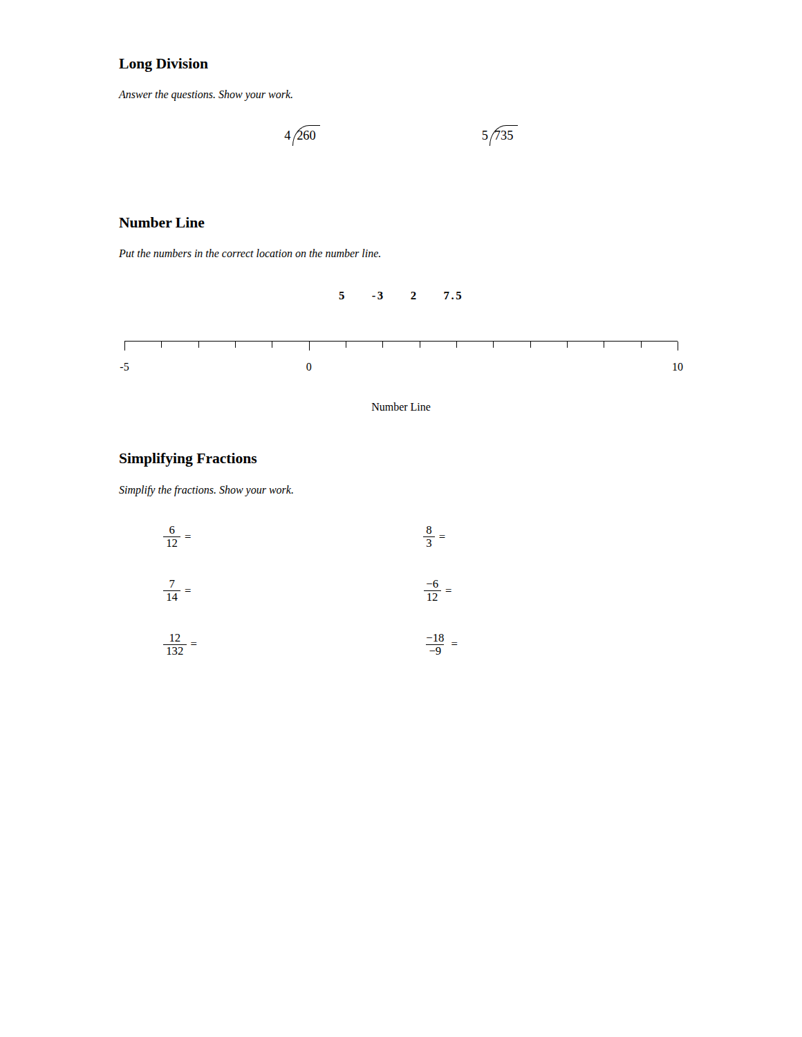Long Division
Answer the questions. Show your work.
4260
5735
Number Line
Put the numbers in the correct location on the number line.
5-327.5
-5 0 10
Number Line
Simplifying Fractions
Simplify the fractions. Show your work.
612=
83=
714=
−612=
12132=
−18−9=